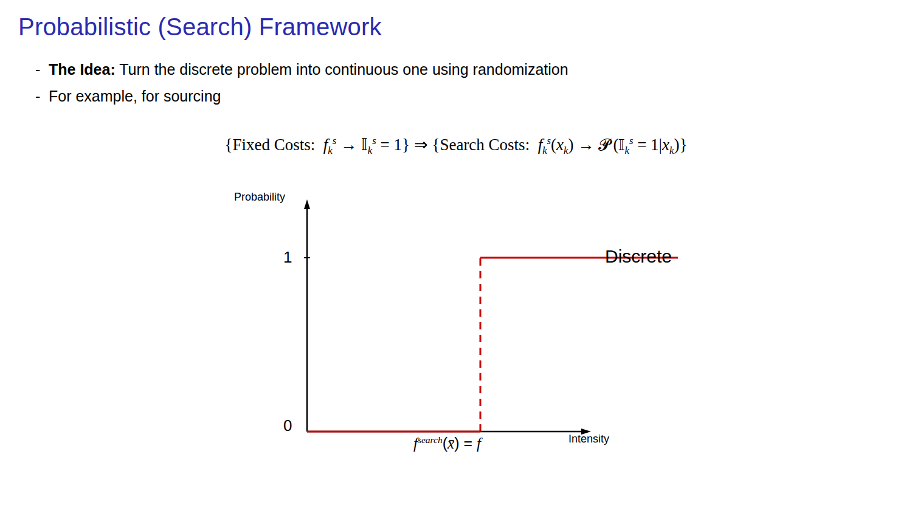Probabilistic (Search) Framework
The Idea: Turn the discrete problem into continuous one using randomization
For example, for sourcing
{Fixed Costs: fks → 𝕀ks = 1} ⇒ {Search Costs: fks(xk) → 𝓟 (𝕀ks = 1|xk)}
Probability
Intensity
1
0
Discrete
fsearch(x̄) = f